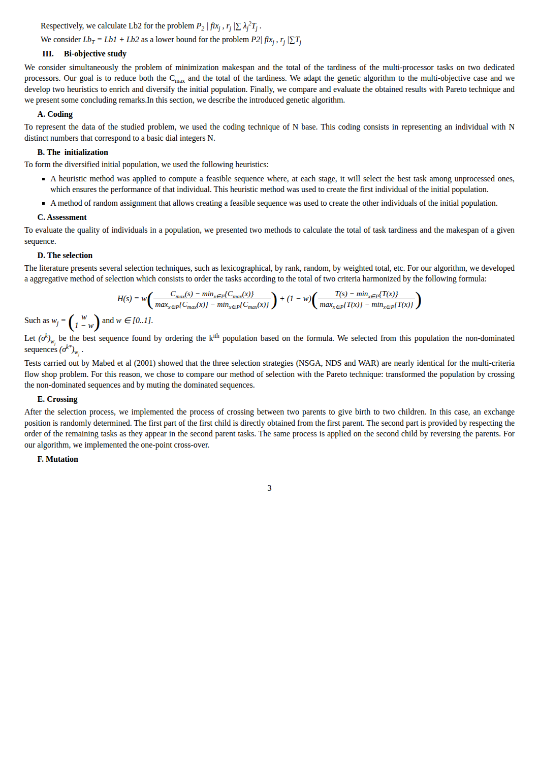Respectively, we calculate Lb2 for the problem P2 | fixj , rj |∑ λj2Tj .
We consider LbT = Lb1 + Lb2 as a lower bound for the problem P2| fixj , rj |∑Tj
III. Bi-objective study
We consider simultaneously the problem of minimization makespan and the total of the tardiness of the multi-processor tasks on two dedicated processors. Our goal is to reduce both the Cmax and the total of the tardiness. We adapt the genetic algorithm to the multi-objective case and we develop two heuristics to enrich and diversify the initial population. Finally, we compare and evaluate the obtained results with Pareto technique and we present some concluding remarks.In this section, we describe the introduced genetic algorithm.
A. Coding
To represent the data of the studied problem, we used the coding technique of N base. This coding consists in representing an individual with N distinct numbers that correspond to a basic dial integers N.
B. The initialization
To form the diversified initial population, we used the following heuristics:
A heuristic method was applied to compute a feasible sequence where, at each stage, it will select the best task among unprocessed ones, which ensures the performance of that individual. This heuristic method was used to create the first individual of the initial population.
A method of random assignment that allows creating a feasible sequence was used to create the other individuals of the initial population.
C. Assessment
To evaluate the quality of individuals in a population, we presented two methods to calculate the total of task tardiness and the makespan of a given sequence.
D. The selection
The literature presents several selection techniques, such as lexicographical, by rank, random, by weighted total, etc. For our algorithm, we developed a aggregative method of selection which consists to order the tasks according to the total of two criteria harmonized by the following formula:
H(s) = w(Cmax(s) − minx∈P{Cmax(x)}maxx∈P{Cmax(x)} − minx∈P{Cmax(x)}) + (1 − w)(T(s) − minx∈P{T(x)}maxx∈P{T(x)} − minx∈P{T(x)})
Such as wj = (w
1 − w) and w ∈ [0..1].
Let (σk)wj be the best sequence found by ordering the kith population based on the formula. We selected from this population the non-dominated sequences (σk*)wj .
Tests carried out by Mabed et al (2001) showed that the three selection strategies (NSGA, NDS and WAR) are nearly identical for the multi-criteria flow shop problem. For this reason, we chose to compare our method of selection with the Pareto technique: transformed the population by crossing the non-dominated sequences and by muting the dominated sequences.
E. Crossing
After the selection process, we implemented the process of crossing between two parents to give birth to two children. In this case, an exchange position is randomly determined. The first part of the first child is directly obtained from the first parent. The second part is provided by respecting the order of the remaining tasks as they appear in the second parent tasks. The same process is applied on the second child by reversing the parents. For our algorithm, we implemented the one-point cross-over.
F. Mutation
3